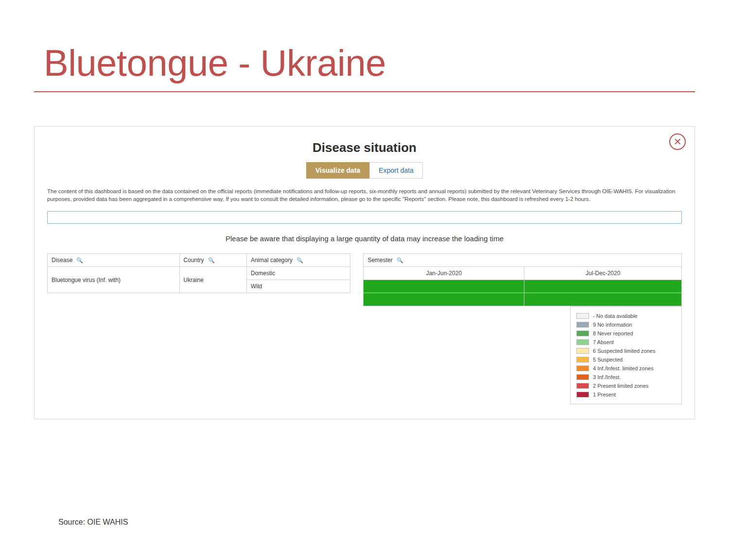Bluetongue - Ukraine
✕
Disease situation
Visualize data
Export data
The content of this dashboard is based on the data contained on the official reports (immediate notifications and follow-up reports, six-monthly reports and annual reports) submitted by the relevant Veterinary Services through OIE-WAHIS. For visualization purposes, provided data has been aggregated in a comprehensive way. If you want to consult the detailed information, please go to the specific "Reports" section. Please note, this dashboard is refreshed every 1-2 hours.
Please be aware that displaying a large quantity of data may increase the loading time
| Disease 🔍 | Country 🔍 | Animal category 🔍 |
| Bluetongue virus (Inf. with) | Ukraine | Domestic |
| Wild |
| Semester 🔍 |
| Jan-Jun-2020 | Jul-Dec-2020 |
- No data available
9 No information
8 Never reported
7 Absent
6 Suspected limited zones
5 Suspected
4 Inf./Infest. limited zones
3 Inf./Infest.
2 Present limited zones
1 Present
Source: OIE WAHIS